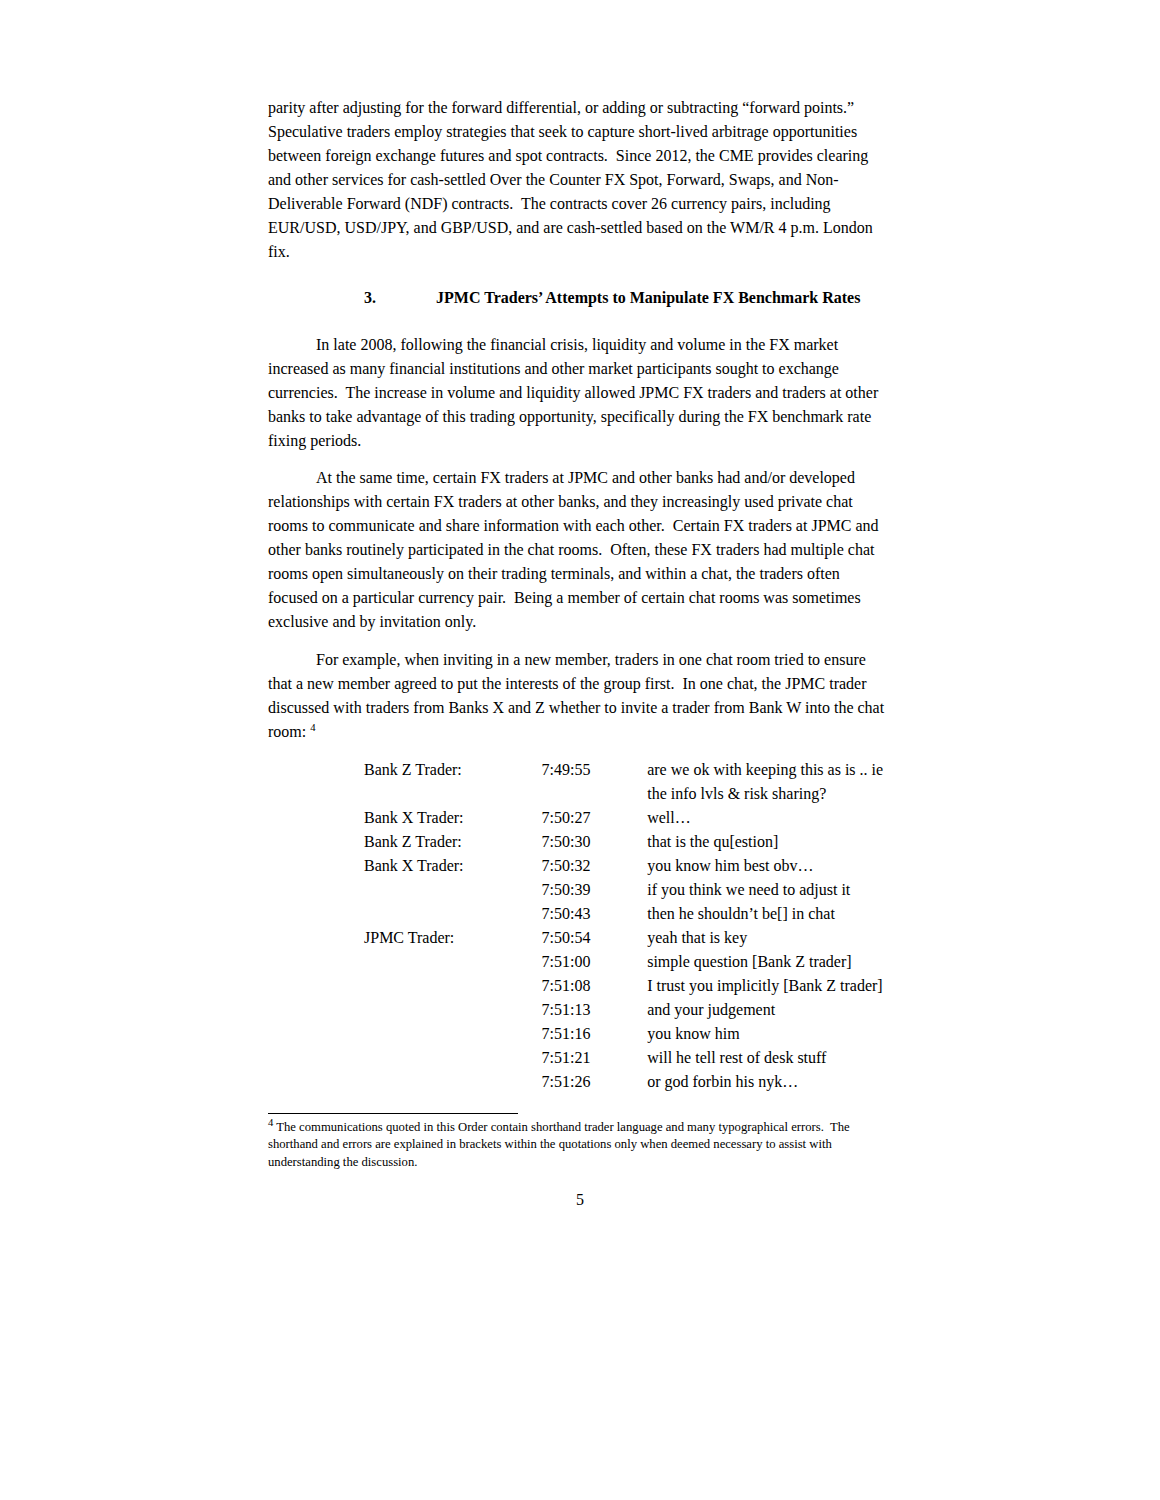parity after adjusting for the forward differential, or adding or subtracting “forward points.” Speculative traders employ strategies that seek to capture short-lived arbitrage opportunities between foreign exchange futures and spot contracts. Since 2012, the CME provides clearing and other services for cash-settled Over the Counter FX Spot, Forward, Swaps, and Non-Deliverable Forward (NDF) contracts. The contracts cover 26 currency pairs, including EUR/USD, USD/JPY, and GBP/USD, and are cash-settled based on the WM/R 4 p.m. London fix.
3. JPMC Traders’ Attempts to Manipulate FX Benchmark Rates
In late 2008, following the financial crisis, liquidity and volume in the FX market increased as many financial institutions and other market participants sought to exchange currencies. The increase in volume and liquidity allowed JPMC FX traders and traders at other banks to take advantage of this trading opportunity, specifically during the FX benchmark rate fixing periods.
At the same time, certain FX traders at JPMC and other banks had and/or developed relationships with certain FX traders at other banks, and they increasingly used private chat rooms to communicate and share information with each other. Certain FX traders at JPMC and other banks routinely participated in the chat rooms. Often, these FX traders had multiple chat rooms open simultaneously on their trading terminals, and within a chat, the traders often focused on a particular currency pair. Being a member of certain chat rooms was sometimes exclusive and by invitation only.
For example, when inviting in a new member, traders in one chat room tried to ensure that a new member agreed to put the interests of the group first. In one chat, the JPMC trader discussed with traders from Banks X and Z whether to invite a trader from Bank W into the chat room: 4
| Bank Z Trader: | 7:49:55 | are we ok with keeping this as is .. ie the info lvls & risk sharing? |
| Bank X Trader: | 7:50:27 | well… |
| Bank Z Trader: | 7:50:30 | that is the qu[estion] |
| Bank X Trader: | 7:50:32 | you know him best obv… |
| | 7:50:39 | if you think we need to adjust it |
| | 7:50:43 | then he shouldn’t be[] in chat |
| JPMC Trader: | 7:50:54 | yeah that is key |
| | 7:51:00 | simple question [Bank Z trader] |
| | 7:51:08 | I trust you implicitly [Bank Z trader] |
| | 7:51:13 | and your judgement |
| | 7:51:16 | you know him |
| | 7:51:21 | will he tell rest of desk stuff |
| | 7:51:26 | or god forbin his nyk… |
4 The communications quoted in this Order contain shorthand trader language and many typographical errors. The shorthand and errors are explained in brackets within the quotations only when deemed necessary to assist with understanding the discussion.
5